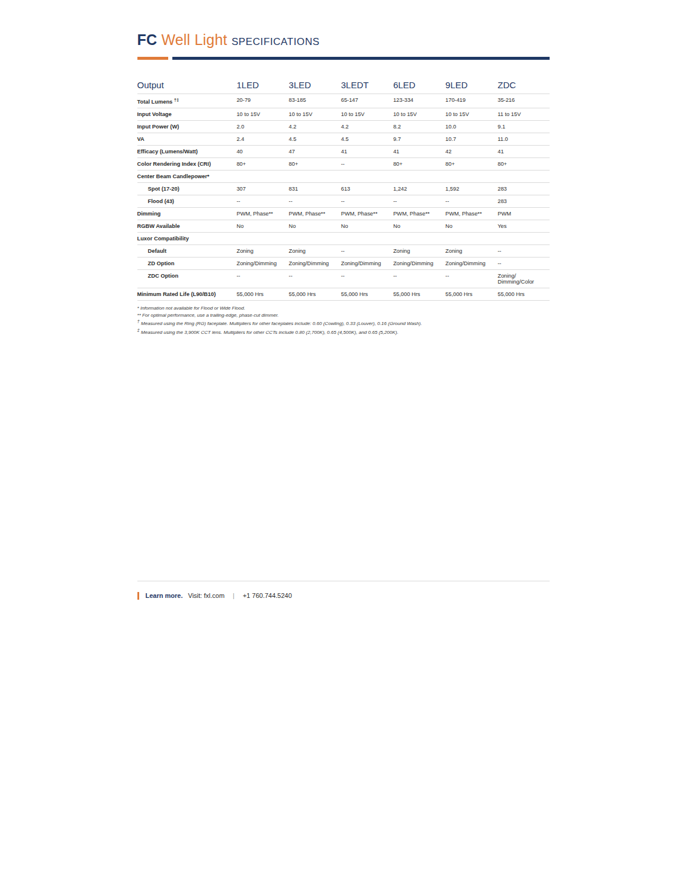FC Well Light SPECIFICATIONS
| Output | 1LED | 3LED | 3LEDT | 6LED | 9LED | ZDC |
| --- | --- | --- | --- | --- | --- | --- |
| Total Lumens †‡ | 20-79 | 83-185 | 65-147 | 123-334 | 170-419 | 35-216 |
| Input Voltage | 10 to 15V | 10 to 15V | 10 to 15V | 10 to 15V | 10 to 15V | 11 to 15V |
| Input Power (W) | 2.0 | 4.2 | 4.2 | 8.2 | 10.0 | 9.1 |
| VA | 2.4 | 4.5 | 4.5 | 9.7 | 10.7 | 11.0 |
| Efficacy (Lumens/Watt) | 40 | 47 | 41 | 41 | 42 | 41 |
| Color Rendering Index (CRI) | 80+ | 80+ | -- | 80+ | 80+ | 80+ |
| Center Beam Candlepower* | | | | | | |
| Spot (17-20) | 307 | 831 | 613 | 1,242 | 1,592 | 283 |
| Flood (43) | -- | -- | -- | -- | -- | 283 |
| Dimming | PWM, Phase** | PWM, Phase** | PWM, Phase** | PWM, Phase** | PWM, Phase** | PWM |
| RGBW Available | No | No | No | No | No | Yes |
| Luxor Compatibility | | | | | | |
| Default | Zoning | Zoning | -- | Zoning | Zoning | -- |
| ZD Option | Zoning/Dimming | Zoning/Dimming | Zoning/Dimming | Zoning/Dimming | Zoning/Dimming | -- |
| ZDC Option | -- | -- | -- | -- | -- | Zoning/ Dimming/Color |
| Minimum Rated Life (L90/B10) | 55,000 Hrs | 55,000 Hrs | 55,000 Hrs | 55,000 Hrs | 55,000 Hrs | 55,000 Hrs |
* Information not available for Flood or Wide Flood.
** For optimal performance, use a trailing-edge, phase-cut dimmer.
† Measured using the Ring (RG) faceplate. Multipliers for other faceplates include: 0.60 (Cowling), 0.33 (Louver), 0.16 (Ground Wash).
‡ Measured using the 3,900K CCT lens. Multipliers for other CCTs include 0.80 (2,700K), 0.65 (4,500K), and 0.65 (5,200K).
Learn more. Visit: fxl.com | +1 760.744.5240